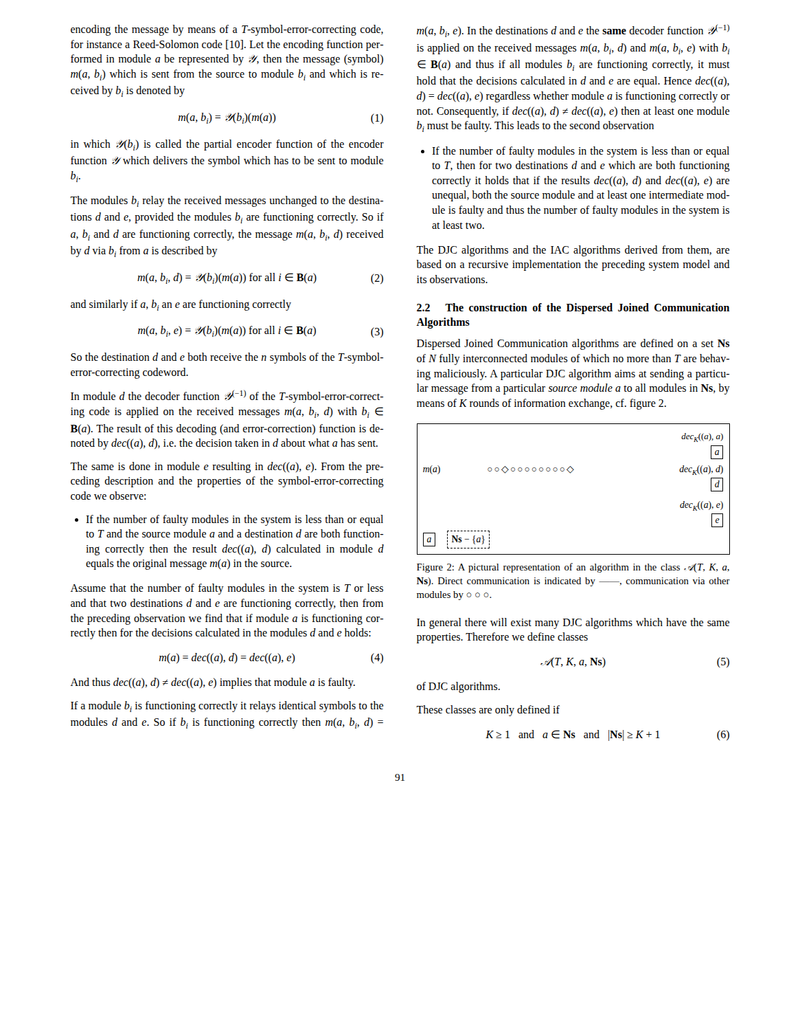encoding the message by means of a T-symbol-error-correcting code, for instance a Reed-Solomon code [10]. Let the encoding function performed in module a be represented by 𝒴, then the message (symbol) m(a, bi) which is sent from the source to module bi and which is received by bi is denoted by
m(a, bi) = 𝒴(bi)(m(a)) (1)
in which 𝒴(bi) is called the partial encoder function of the encoder function 𝒴 which delivers the symbol which has to be sent to module bi.
The modules bi relay the received messages unchanged to the destinations d and e, provided the modules bi are functioning correctly. So if a, bi and d are functioning correctly, the message m(a, bi, d) received by d via bi from a is described by
m(a, bi, d) = 𝒴(bi)(m(a)) for all i ∈ B(a) (2)
and similarly if a, bi an e are functioning correctly
m(a, bi, e) = 𝒴(bi)(m(a)) for all i ∈ B(a) (3)
So the destination d and e both receive the n symbols of the T-symbol-error-correcting codeword.
In module d the decoder function 𝒴(−1) of the T-symbol-error-correcting code is applied on the received messages m(a, bi, d) with bi ∈ B(a). The result of this decoding (and error-correction) function is denoted by dec((a), d), i.e. the decision taken in d about what a has sent.
The same is done in module e resulting in dec((a), e). From the preceding description and the properties of the symbol-error-correcting code we observe:
If the number of faulty modules in the system is less than or equal to T and the source module a and a destination d are both functioning correctly then the result dec((a), d) calculated in module d equals the original message m(a) in the source.
Assume that the number of faulty modules in the system is T or less and that two destinations d and e are functioning correctly, then from the preceding observation we find that if module a is functioning correctly then for the decisions calculated in the modules d and e holds:
m(a) = dec((a), d) = dec((a), e) (4)
And thus dec((a), d) ≠ dec((a), e) implies that module a is faulty.
If a module bi is functioning correctly it relays identical symbols to the modules d and e. So if bi is functioning correctly then m(a, bi, d) = m(a, bi, e). In the destinations d and e the same decoder function 𝒴(−1) is applied on the received messages m(a, bi, d) and m(a, bi, e) with bi ∈ B(a) and thus if all modules bi are functioning correctly, it must hold that the decisions calculated in d and e are equal. Hence dec((a), d) = dec((a), e) regardless whether module a is functioning correctly or not. Consequently, if dec((a), d) ≠ dec((a), e) then at least one module bi must be faulty. This leads to the second observation
If the number of faulty modules in the system is less than or equal to T, then for two destinations d and e which are both functioning correctly it holds that if the results dec((a), d) and dec((a), e) are unequal, both the source module and at least one intermediate module is faulty and thus the number of faulty modules in the system is at least two.
The DJC algorithms and the IAC algorithms derived from them, are based on a recursive implementation the preceding system model and its observations.
2.2 The construction of the Dispersed Joined Communication Algorithms
Dispersed Joined Communication algorithms are defined on a set Ns of N fully interconnected modules of which no more than T are behaving maliciously. A particular DJC algorithm aims at sending a particular message from a particular source module a to all modules in Ns, by means of K rounds of information exchange, cf. figure 2.
decK((a), a)
a
m(a) ○○◇○○○○○○○○◇ decK((a), d)
d
decK((a), e)
e
a Ns − {a}
Figure 2: A pictural representation of an algorithm in the class 𝒜(T, K, a, Ns). Direct communication is indicated by ——, communication via other modules by ○ ○ ○.
In general there will exist many DJC algorithms which have the same properties. Therefore we define classes
𝒜(T, K, a, Ns) (5)
of DJC algorithms.
These classes are only defined if
K ≥ 1 and a ∈ Ns and |Ns| ≥ K + 1 (6)
91